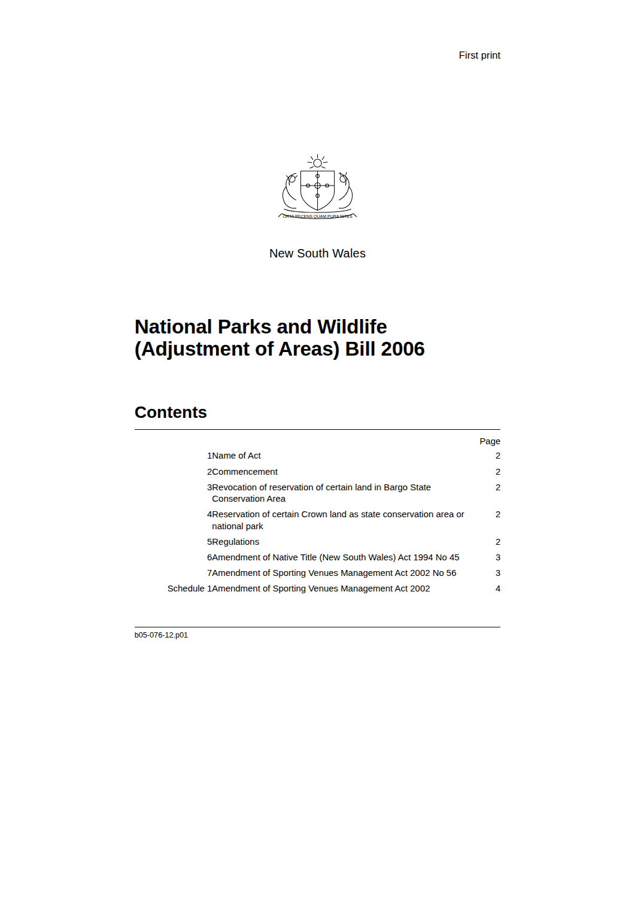First print
ORTA RECENS QUAM PURA NITES
New South Wales
National Parks and Wildlife
(Adjustment of Areas) Bill 2006
Contents
| | | Page |
| 1 | Name of Act | 2 |
| 2 | Commencement | 2 |
| 3 | Revocation of reservation of certain land in Bargo State Conservation Area | 2 |
| 4 | Reservation of certain Crown land as state conservation area or national park | 2 |
| 5 | Regulations | 2 |
| 6 | Amendment of Native Title (New South Wales) Act 1994 No 45 | 3 |
| 7 | Amendment of Sporting Venues Management Act 2002 No 56 | 3 |
| Schedule 1 | Amendment of Sporting Venues Management Act 2002 | 4 |
b05-076-12.p01